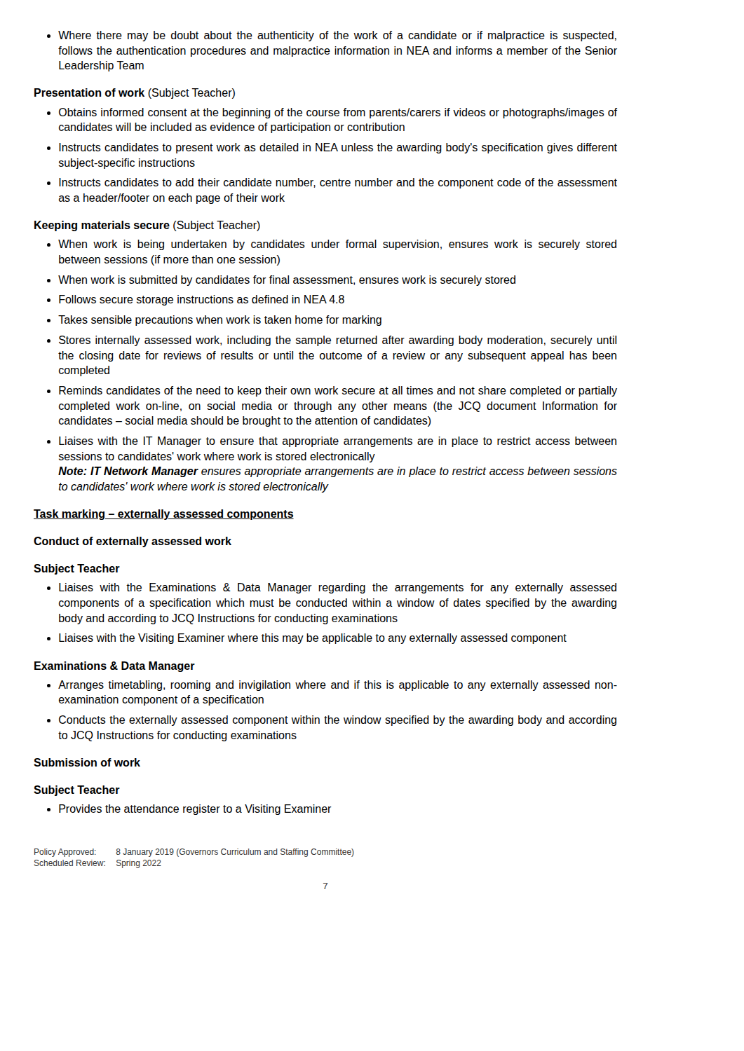Where there may be doubt about the authenticity of the work of a candidate or if malpractice is suspected, follows the authentication procedures and malpractice information in NEA and informs a member of the Senior Leadership Team
Presentation of work (Subject Teacher)
Obtains informed consent at the beginning of the course from parents/carers if videos or photographs/images of candidates will be included as evidence of participation or contribution
Instructs candidates to present work as detailed in NEA unless the awarding body's specification gives different subject-specific instructions
Instructs candidates to add their candidate number, centre number and the component code of the assessment as a header/footer on each page of their work
Keeping materials secure (Subject Teacher)
When work is being undertaken by candidates under formal supervision, ensures work is securely stored between sessions (if more than one session)
When work is submitted by candidates for final assessment, ensures work is securely stored
Follows secure storage instructions as defined in NEA 4.8
Takes sensible precautions when work is taken home for marking
Stores internally assessed work, including the sample returned after awarding body moderation, securely until the closing date for reviews of results or until the outcome of a review or any subsequent appeal has been completed
Reminds candidates of the need to keep their own work secure at all times and not share completed or partially completed work on-line, on social media or through any other means (the JCQ document Information for candidates – social media should be brought to the attention of candidates)
Liaises with the IT Manager to ensure that appropriate arrangements are in place to restrict access between sessions to candidates' work where work is stored electronically
Note: IT Network Manager ensures appropriate arrangements are in place to restrict access between sessions to candidates' work where work is stored electronically
Task marking – externally assessed components
Conduct of externally assessed work
Subject Teacher
Liaises with the Examinations & Data Manager regarding the arrangements for any externally assessed components of a specification which must be conducted within a window of dates specified by the awarding body and according to JCQ Instructions for conducting examinations
Liaises with the Visiting Examiner where this may be applicable to any externally assessed component
Examinations & Data Manager
Arranges timetabling, rooming and invigilation where and if this is applicable to any externally assessed non-examination component of a specification
Conducts the externally assessed component within the window specified by the awarding body and according to JCQ Instructions for conducting examinations
Submission of work
Subject Teacher
Provides the attendance register to a Visiting Examiner
| Policy Approved: | 8 January 2019 (Governors Curriculum and Staffing Committee) |
| Scheduled Review: | Spring 2022 |
7